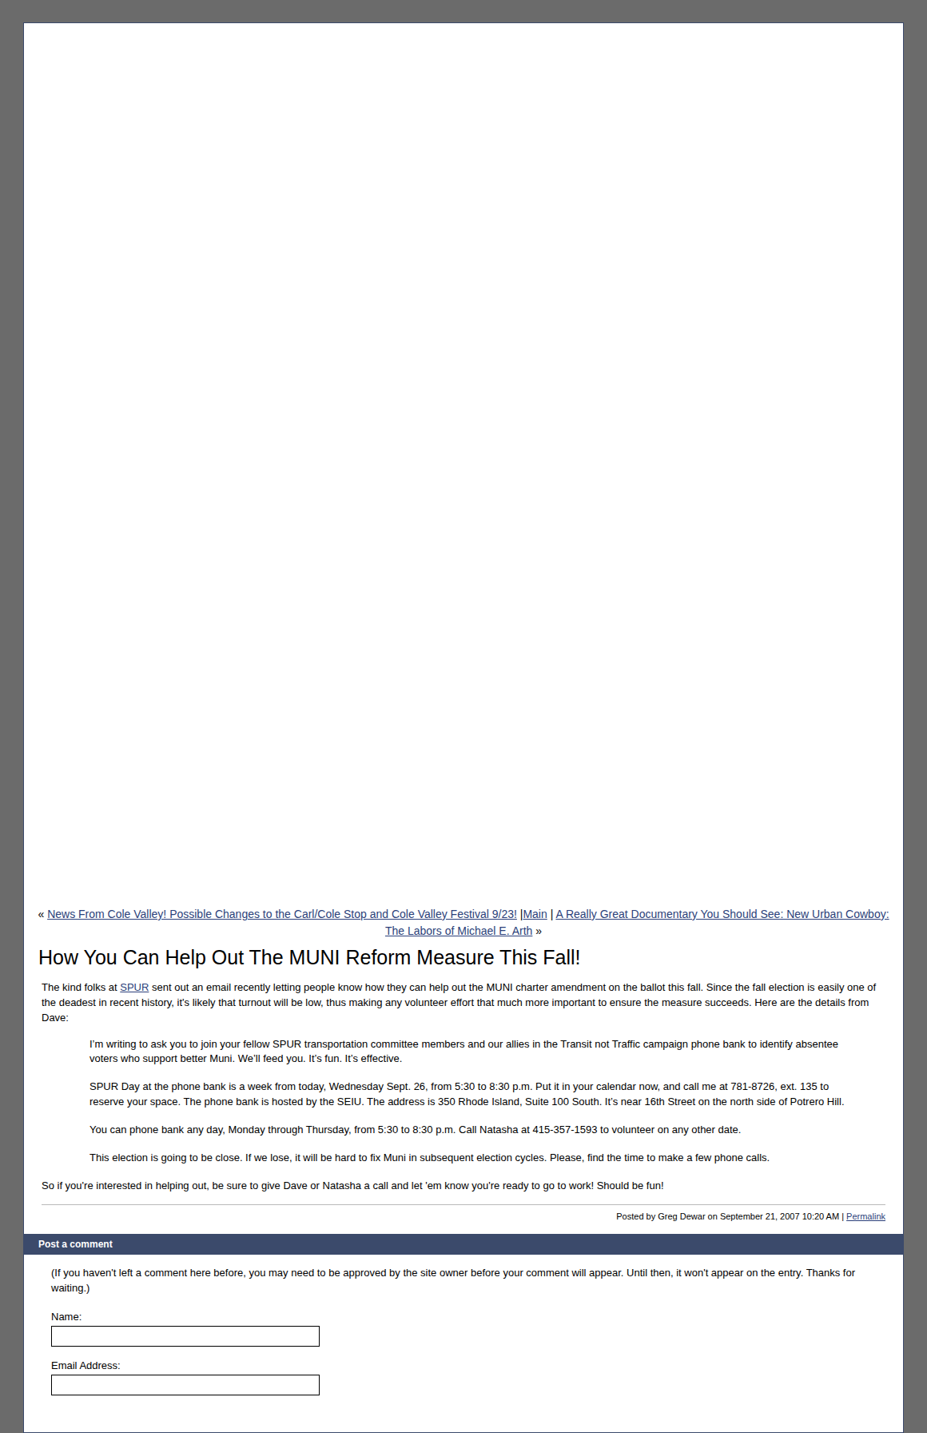« News From Cole Valley! Possible Changes to the Carl/Cole Stop and Cole Valley Festival 9/23! |Main | A Really Great Documentary You Should See: New Urban Cowboy: The Labors of Michael E. Arth »
How You Can Help Out The MUNI Reform Measure This Fall!
The kind folks at SPUR sent out an email recently letting people know how they can help out the MUNI charter amendment on the ballot this fall. Since the fall election is easily one of the deadest in recent history, it's likely that turnout will be low, thus making any volunteer effort that much more important to ensure the measure succeeds. Here are the details from Dave:
I’m writing to ask you to join your fellow SPUR transportation committee members and our allies in the Transit not Traffic campaign phone bank to identify absentee voters who support better Muni. We’ll feed you. It’s fun. It’s effective.
SPUR Day at the phone bank is a week from today, Wednesday Sept. 26, from 5:30 to 8:30 p.m. Put it in your calendar now, and call me at 781-8726, ext. 135 to reserve your space. The phone bank is hosted by the SEIU. The address is 350 Rhode Island, Suite 100 South. It’s near 16th Street on the north side of Potrero Hill.
You can phone bank any day, Monday through Thursday, from 5:30 to 8:30 p.m. Call Natasha at 415-357-1593 to volunteer on any other date.
This election is going to be close. If we lose, it will be hard to fix Muni in subsequent election cycles. Please, find the time to make a few phone calls.
So if you're interested in helping out, be sure to give Dave or Natasha a call and let 'em know you're ready to go to work! Should be fun!
Posted by Greg Dewar on September 21, 2007 10:20 AM | Permalink
Post a comment
(If you haven't left a comment here before, you may need to be approved by the site owner before your comment will appear. Until then, it won't appear on the entry. Thanks for waiting.)
Name: Email Address: